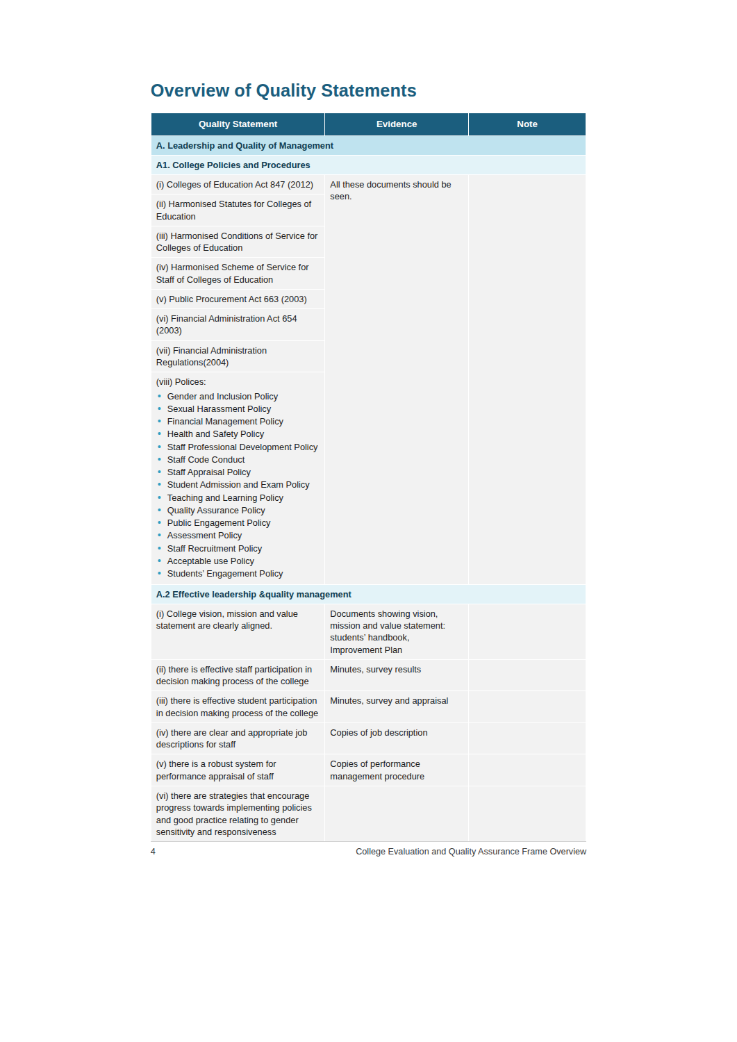Overview of Quality Statements
| Quality Statement | Evidence | Note |
| --- | --- | --- |
| A. Leadership and Quality of Management |
| A1. College Policies and Procedures |
| (i) Colleges of Education Act 847 (2012) | All these documents should be seen. | |
| (ii) Harmonised Statutes for Colleges of Education |
| (iii) Harmonised Conditions of Service for Colleges of Education |
| (iv) Harmonised Scheme of Service for Staff of Colleges of Education |
| (v) Public Procurement Act 663 (2003) |
| (vi) Financial Administration Act 654 (2003) |
| (vii) Financial Administration Regulations(2004) |
| (viii) Polices: Gender and Inclusion Policy Sexual Harassment Policy Financial Management Policy Health and Safety Policy Staff Professional Development Policy Staff Code Conduct Staff Appraisal Policy Student Admission and Exam Policy Teaching and Learning Policy Quality Assurance Policy Public Engagement Policy Assessment Policy Staff Recruitment Policy Acceptable use Policy Students’ Engagement Policy |
| A.2 Effective leadership &quality management |
| (i) College vision, mission and value statement are clearly aligned. | Documents showing vision, mission and value statement: students’ handbook, Improvement Plan | |
| (ii) there is effective staff participation in decision making process of the college | Minutes, survey results | |
| (iii) there is effective student participation in decision making process of the college | Minutes, survey and appraisal | |
| (iv) there are clear and appropriate job descriptions for staff | Copies of job description | |
| (v) there is a robust system for performance appraisal of staff | Copies of performance management procedure | |
| (vi) there are strategies that encourage progress towards implementing policies and good practice relating to gender sensitivity and responsiveness | | |
4
College Evaluation and Quality Assurance Frame Overview